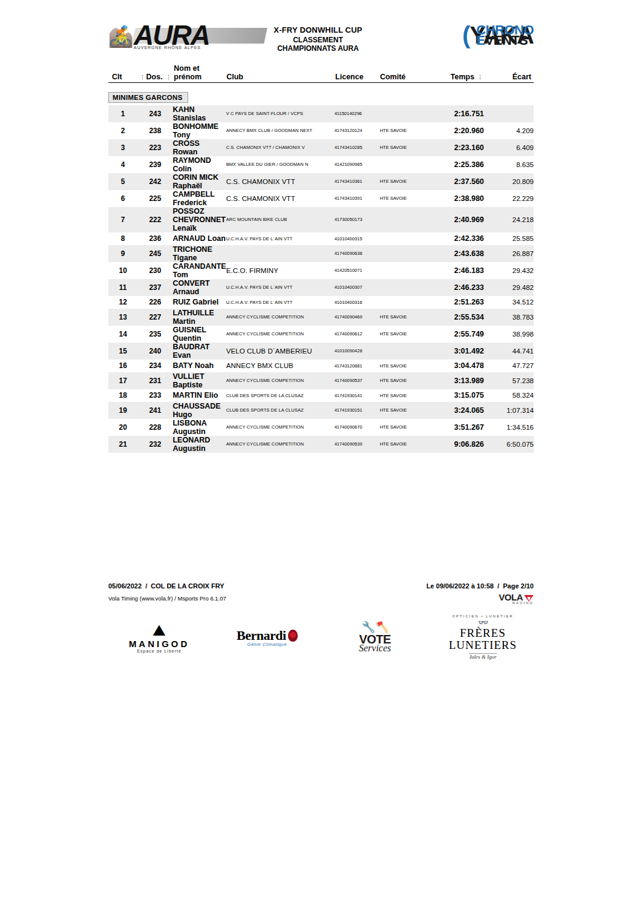🚵
AURA
AUVERGNE RHÔNE ALPES
X-FRY DONWHILL CUP
CLASSEMENT CHAMPIONNATS AURA
(YAKA
CHRONO
EVENTS
Clt
⋮Dos. ⋮
Nom et prénom
Club
Licence
Comité
Temps ⋮
Écart
MINIMES GARCONS
| 1 | 243 | KAHN Stanislas | V C PAYS DE SAINT-FLOUR / VCPS | 41150140296 | | 2:16.751 | |
| 2 | 238 | BONHOMME Tony | ANNECY BMX CLUB / GOODMAN NEXT | 41743120124 | HTE SAVOIE | 2:20.960 | 4.209 |
| 3 | 223 | CROSS Rowan | C.S. CHAMONIX VTT / CHAMONIX V | 41743410285 | HTE SAVOIE | 2:23.160 | 6.409 |
| 4 | 239 | RAYMOND Colin | BMX VALLEE DU GIER / GOODMAN N | 41421090985 | | 2:25.386 | 8.635 |
| 5 | 242 | CORIN MICK Raphaël | C.S. CHAMONIX VTT | 41743410361 | HTE SAVOIE | 2:37.560 | 20.809 |
| 6 | 225 | CAMPBELL Frederick | C.S. CHAMONIX VTT | 41743410391 | HTE SAVOIE | 2:38.980 | 22.229 |
| 7 | 222 | POSSOZ CHEVRONNET Lenaïk | ARC MOUNTAIN BIKE CLUB | 41730050173 | | 2:40.969 | 24.218 |
| 8 | 236 | ARNAUD Loan | U.C.H.A.V. PAYS DE L`AIN VTT | 41010400315 | | 2:42.336 | 25.585 |
| 9 | 245 | TRICHONE Tigane | | 41740090638 | | 2:43.638 | 26.887 |
| 10 | 230 | CARANDANTE Tom | E.C.O. FIRMINY | 41420510071 | | 2:46.183 | 29.432 |
| 11 | 237 | CONVERT Arnaud | U.C.H.A.V. PAYS DE L`AIN VTT | 41010400307 | | 2:46.233 | 29.482 |
| 12 | 226 | RUIZ Gabriel | U.C.H.A.V. PAYS DE L`AIN VTT | 41010400316 | | 2:51.263 | 34.512 |
| 13 | 227 | LATHUILLE Martin | ANNECY CYCLISME COMPETITION | 41740090469 | HTE SAVOIE | 2:55.534 | 38.783 |
| 14 | 235 | GUISNEL Quentin | ANNECY CYCLISME COMPETITION | 41740090612 | HTE SAVOIE | 2:55.749 | 38.998 |
| 15 | 240 | BAUDRAT Evan | VELO CLUB D`AMBERIEU | 41010090428 | | 3:01.492 | 44.741 |
| 16 | 234 | BATY Noah | ANNECY BMX CLUB | 41743120881 | HTE SAVOIE | 3:04.478 | 47.727 |
| 17 | 231 | VULLIET Baptiste | ANNECY CYCLISME COMPETITION | 41740090537 | HTE SAVOIE | 3:13.989 | 57.238 |
| 18 | 233 | MARTIN Elio | CLUB DES SPORTS DE LA CLUSAZ | 41741930141 | HTE SAVOIE | 3:15.075 | 58.324 |
| 19 | 241 | CHAUSSADE Hugo | CLUB DES SPORTS DE LA CLUSAZ | 41741930151 | HTE SAVOIE | 3:24.065 | 1:07.314 |
| 20 | 228 | LISBONA Augustin | ANNECY CYCLISME COMPETITION | 41740090670 | HTE SAVOIE | 3:51.267 | 1:34.516 |
| 21 | 232 | LEONARD Augustin | ANNECY CYCLISME COMPETITION | 41740090539 | HTE SAVOIE | 9:06.826 | 6:50.075 |
05/06/2022 / COL DE LA CROIX FRY
Le 09/06/2022 à 10:58 / Page 2/10
Vola Timing (www.vola.fr) / Msports Pro 6.1.07
VOLA▼
RACING
⛰
MANIGOD
Espace de Liberté
Bernardi
Génie Climatique
🔧🪓
VOTE
Services
OPTICIEN • LUNETIER
👓
FRÈRES LUNETIERS
Jules & Igor